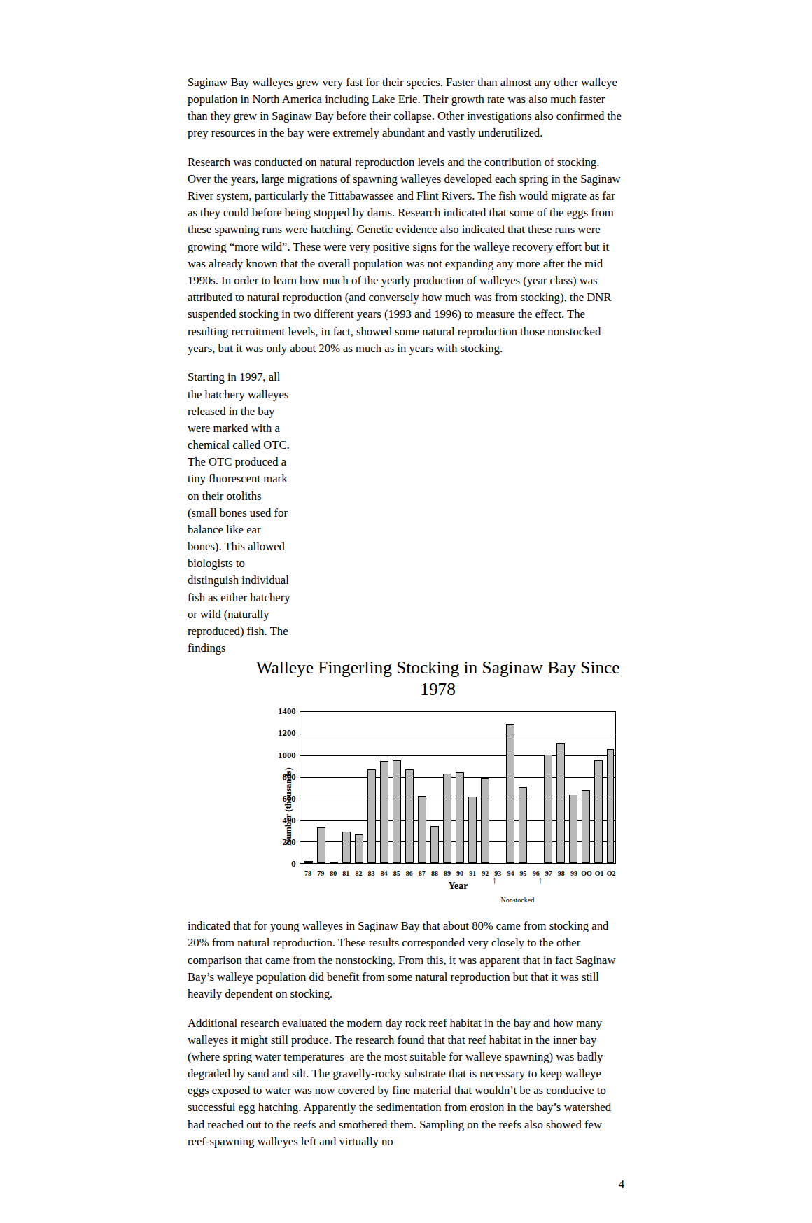Saginaw Bay walleyes grew very fast for their species. Faster than almost any other walleye population in North America including Lake Erie. Their growth rate was also much faster than they grew in Saginaw Bay before their collapse. Other investigations also confirmed the prey resources in the bay were extremely abundant and vastly underutilized.
Research was conducted on natural reproduction levels and the contribution of stocking. Over the years, large migrations of spawning walleyes developed each spring in the Saginaw River system, particularly the Tittabawassee and Flint Rivers. The fish would migrate as far as they could before being stopped by dams. Research indicated that some of the eggs from these spawning runs were hatching. Genetic evidence also indicated that these runs were growing “more wild”. These were very positive signs for the walleye recovery effort but it was already known that the overall population was not expanding any more after the mid 1990s. In order to learn how much of the yearly production of walleyes (year class) was attributed to natural reproduction (and conversely how much was from stocking), the DNR suspended stocking in two different years (1993 and 1996) to measure the effect. The resulting recruitment levels, in fact, showed some natural reproduction those nonstocked years, but it was only about 20% as much as in years with stocking.
Starting in 1997, all the hatchery walleyes released in the bay were marked with a chemical called OTC. The OTC produced a tiny fluorescent mark on their otoliths (small bones used for balance like ear bones). This allowed biologists to distinguish individual fish as either hatchery or wild (naturally reproduced) fish. The findings
Walleye Fingerling Stocking in Saginaw Bay Since 1978
Number (thousands)
1400
1200
1000
800
600
400
200
0
78
79
80
81
82
83
84
85
86
87
88
89
90
91
92
93
94
95
96
97
98
99
OO
O1
O2
Year
↑
↑
Nonstocked
Years
indicated that for young walleyes in Saginaw Bay that about 80% came from stocking and 20% from natural reproduction. These results corresponded very closely to the other comparison that came from the nonstocking. From this, it was apparent that in fact Saginaw Bay’s walleye population did benefit from some natural reproduction but that it was still heavily dependent on stocking.
Additional research evaluated the modern day rock reef habitat in the bay and how many walleyes it might still produce. The research found that that reef habitat in the inner bay (where spring water temperatures are the most suitable for walleye spawning) was badly degraded by sand and silt. The gravelly-rocky substrate that is necessary to keep walleye eggs exposed to water was now covered by fine material that wouldn’t be as conducive to successful egg hatching. Apparently the sedimentation from erosion in the bay’s watershed had reached out to the reefs and smothered them. Sampling on the reefs also showed few reef-spawning walleyes left and virtually no
4